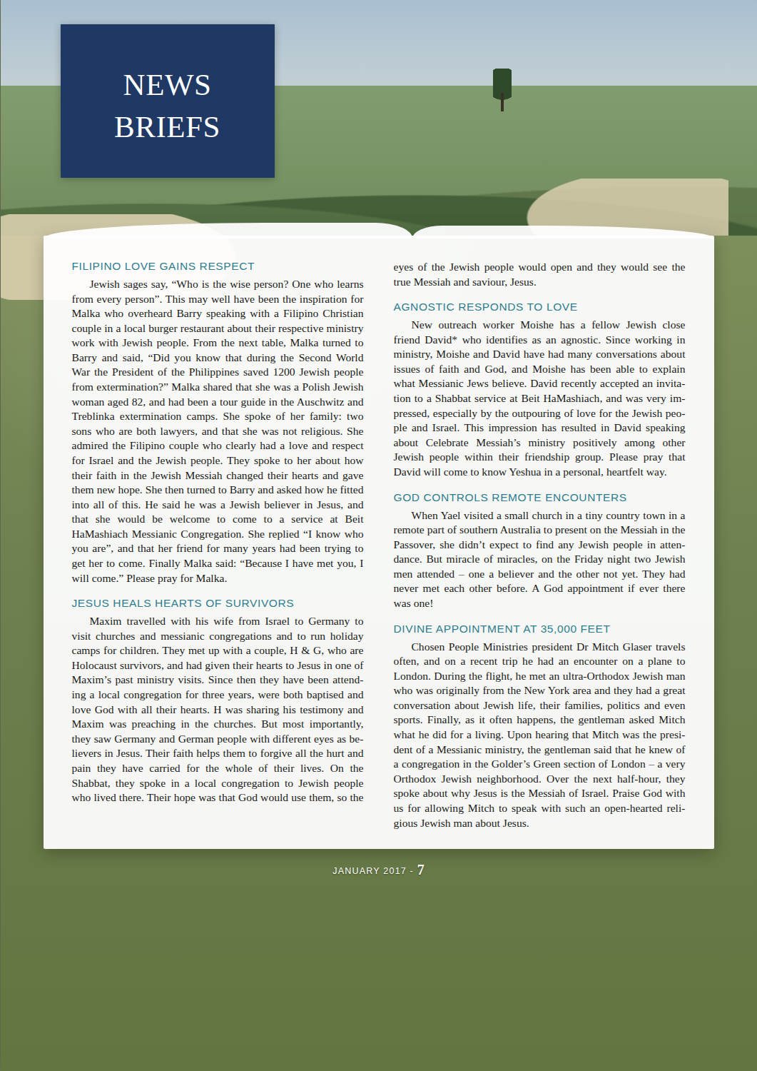News Briefs
Filipino love gains respect
Jewish sages say, “Who is the wise person? One who learns from every person”. This may well have been the inspiration for Malka who overheard Barry speaking with a Filipino Christian couple in a local burger restaurant about their respective ministry work with Jewish people. From the next table, Malka turned to Barry and said, “Did you know that during the Second World War the President of the Philippines saved 1200 Jewish people from extermination?” Malka shared that she was a Polish Jewish woman aged 82, and had been a tour guide in the Auschwitz and Treblinka extermination camps. She spoke of her family: two sons who are both lawyers, and that she was not religious. She admired the Filipino couple who clearly had a love and respect for Israel and the Jewish people. They spoke to her about how their faith in the Jewish Messiah changed their hearts and gave them new hope. She then turned to Barry and asked how he fitted into all of this. He said he was a Jewish believer in Jesus, and that she would be welcome to come to a service at Beit HaMashiach Messianic Congregation. She replied “I know who you are”, and that her friend for many years had been trying to get her to come. Finally Malka said: “Because I have met you, I will come.” Please pray for Malka.
Jesus heals hearts of survivors
Maxim travelled with his wife from Israel to Germany to visit churches and messianic congregations and to run holiday camps for children. They met up with a couple, H & G, who are Holocaust survivors, and had given their hearts to Jesus in one of Maxim’s past ministry visits. Since then they have been attending a local congregation for three years, were both baptised and love God with all their hearts. H was sharing his testimony and Maxim was preaching in the churches. But most importantly, they saw Germany and German people with different eyes as believers in Jesus. Their faith helps them to forgive all the hurt and pain they have carried for the whole of their lives. On the Shabbat, they spoke in a local congregation to Jewish people who lived there. Their hope was that God would use them, so the eyes of the Jewish people would open and they would see the true Messiah and saviour, Jesus.
Agnostic responds to love
New outreach worker Moishe has a fellow Jewish close friend David* who identifies as an agnostic. Since working in ministry, Moishe and David have had many conversations about issues of faith and God, and Moishe has been able to explain what Messianic Jews believe. David recently accepted an invitation to a Shabbat service at Beit HaMashiach, and was very impressed, especially by the outpouring of love for the Jewish people and Israel. This impression has resulted in David speaking about Celebrate Messiah’s ministry positively among other Jewish people within their friendship group. Please pray that David will come to know Yeshua in a personal, heartfelt way.
God controls remote encounters
When Yael visited a small church in a tiny country town in a remote part of southern Australia to present on the Messiah in the Passover, she didn’t expect to find any Jewish people in attendance. But miracle of miracles, on the Friday night two Jewish men attended – one a believer and the other not yet. They had never met each other before. A God appointment if ever there was one!
Divine appointment at 35,000 feet
Chosen People Ministries president Dr Mitch Glaser travels often, and on a recent trip he had an encounter on a plane to London. During the flight, he met an ultra-Orthodox Jewish man who was originally from the New York area and they had a great conversation about Jewish life, their families, politics and even sports. Finally, as it often happens, the gentleman asked Mitch what he did for a living. Upon hearing that Mitch was the president of a Messianic ministry, the gentleman said that he knew of a congregation in the Golder’s Green section of London – a very Orthodox Jewish neighborhood. Over the next half-hour, they spoke about why Jesus is the Messiah of Israel. Praise God with us for allowing Mitch to speak with such an open-hearted religious Jewish man about Jesus.
JANUARY 2017 - 7